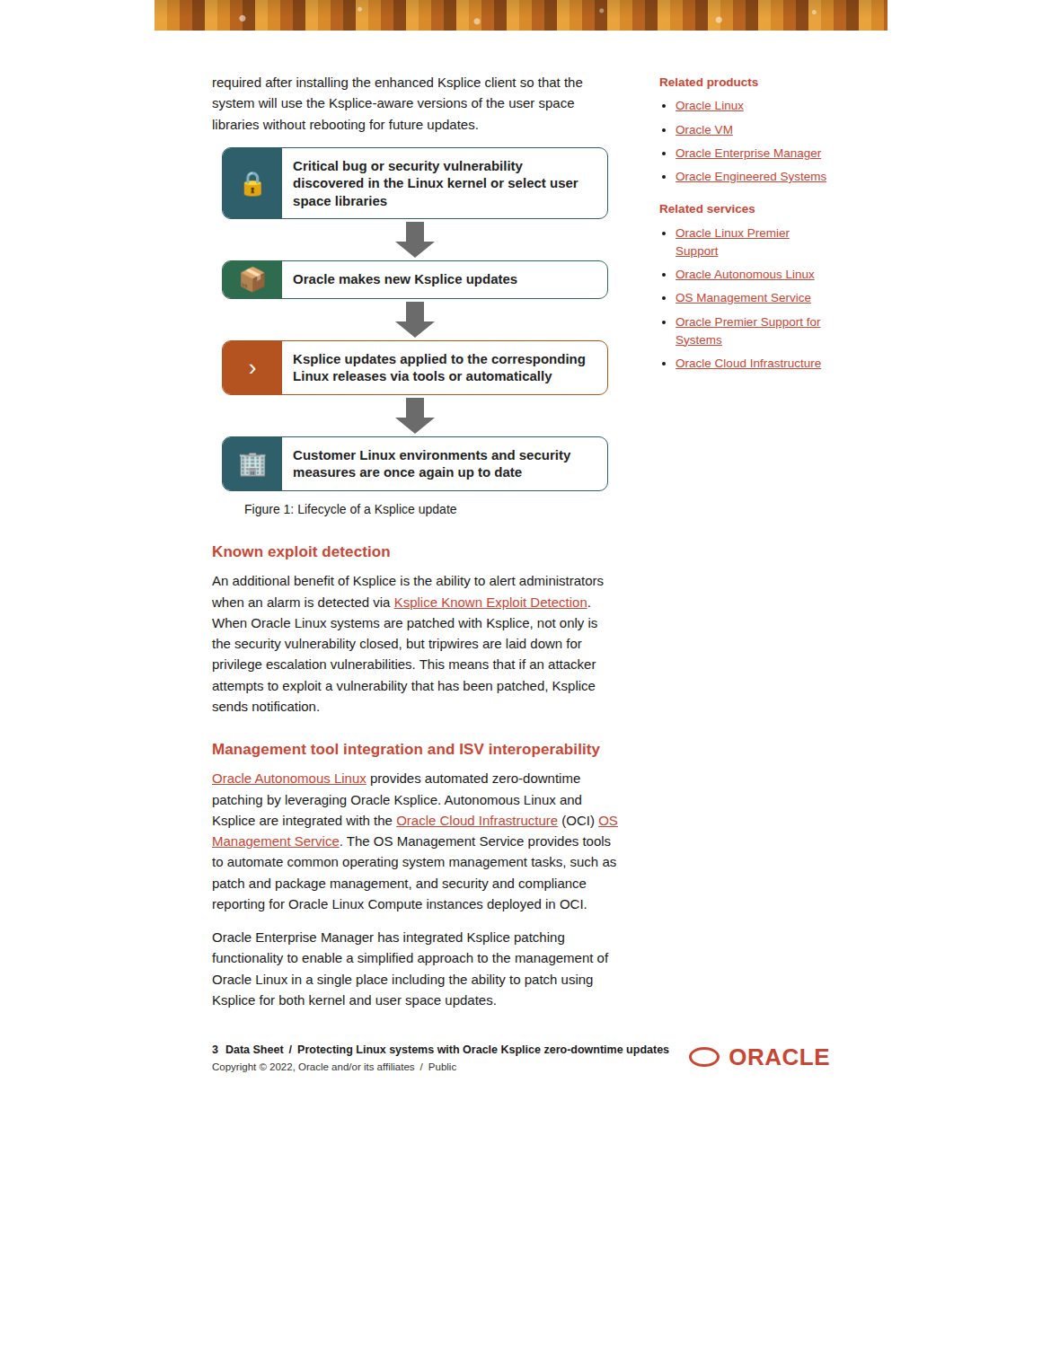required after installing the enhanced Ksplice client so that the system will use the Ksplice-aware versions of the user space libraries without rebooting for future updates.
🔒
Critical bug or security vulnerability discovered in the Linux kernel or select user space libraries
📦
Oracle makes new Ksplice updates
›
Ksplice updates applied to the corresponding Linux releases via tools or automatically
🏢
Customer Linux environments and security measures are once again up to date
Figure 1: Lifecycle of a Ksplice update
Known exploit detection
An additional benefit of Ksplice is the ability to alert administrators when an alarm is detected via Ksplice Known Exploit Detection. When Oracle Linux systems are patched with Ksplice, not only is the security vulnerability closed, but tripwires are laid down for privilege escalation vulnerabilities. This means that if an attacker attempts to exploit a vulnerability that has been patched, Ksplice sends notification.
Management tool integration and ISV interoperability
Oracle Autonomous Linux provides automated zero-downtime patching by leveraging Oracle Ksplice. Autonomous Linux and Ksplice are integrated with the Oracle Cloud Infrastructure (OCI) OS Management Service. The OS Management Service provides tools to automate common operating system management tasks, such as patch and package management, and security and compliance reporting for Oracle Linux Compute instances deployed in OCI.
Oracle Enterprise Manager has integrated Ksplice patching functionality to enable a simplified approach to the management of Oracle Linux in a single place including the ability to patch using Ksplice for both kernel and user space updates.
Related products
Oracle Linux
Oracle VM
Oracle Enterprise Manager
Oracle Engineered Systems
Related services
Oracle Linux Premier Support
Oracle Autonomous Linux
OS Management Service
Oracle Premier Support for Systems
Oracle Cloud Infrastructure
3 Data Sheet/Protecting Linux systems with Oracle Ksplice zero-downtime updates
Copyright © 2022, Oracle and/or its affiliates/Public
ORACLE